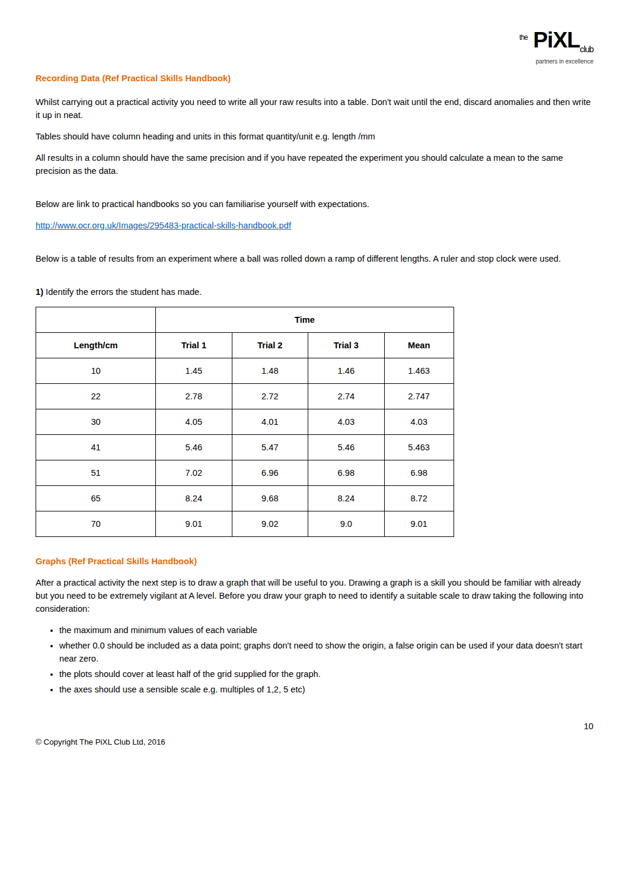the PiXLclub
partners in excellence
Recording Data (Ref Practical Skills Handbook)
Whilst carrying out a practical activity you need to write all your raw results into a table. Don't wait until the end, discard anomalies and then write it up in neat.
Tables should have column heading and units in this format quantity/unit e.g. length /mm
All results in a column should have the same precision and if you have repeated the experiment you should calculate a mean to the same precision as the data.
Below are link to practical handbooks so you can familiarise yourself with expectations.
http://www.ocr.org.uk/Images/295483-practical-skills-handbook.pdf
Below is a table of results from an experiment where a ball was rolled down a ramp of different lengths. A ruler and stop clock were used.
1) Identify the errors the student has made.
| | Time |
| --- | --- |
| Length/cm | Trial 1 | Trial 2 | Trial 3 | Mean |
| 10 | 1.45 | 1.48 | 1.46 | 1.463 |
| 22 | 2.78 | 2.72 | 2.74 | 2.747 |
| 30 | 4.05 | 4.01 | 4.03 | 4.03 |
| 41 | 5.46 | 5.47 | 5.46 | 5.463 |
| 51 | 7.02 | 6.96 | 6.98 | 6.98 |
| 65 | 8.24 | 9.68 | 8.24 | 8.72 |
| 70 | 9.01 | 9.02 | 9.0 | 9.01 |
Graphs (Ref Practical Skills Handbook)
After a practical activity the next step is to draw a graph that will be useful to you. Drawing a graph is a skill you should be familiar with already but you need to be extremely vigilant at A level. Before you draw your graph to need to identify a suitable scale to draw taking the following into consideration:
the maximum and minimum values of each variable
whether 0.0 should be included as a data point; graphs don't need to show the origin, a false origin can be used if your data doesn't start near zero.
the plots should cover at least half of the grid supplied for the graph.
the axes should use a sensible scale e.g. multiples of 1,2, 5 etc)
10
© Copyright The PiXL Club Ltd, 2016